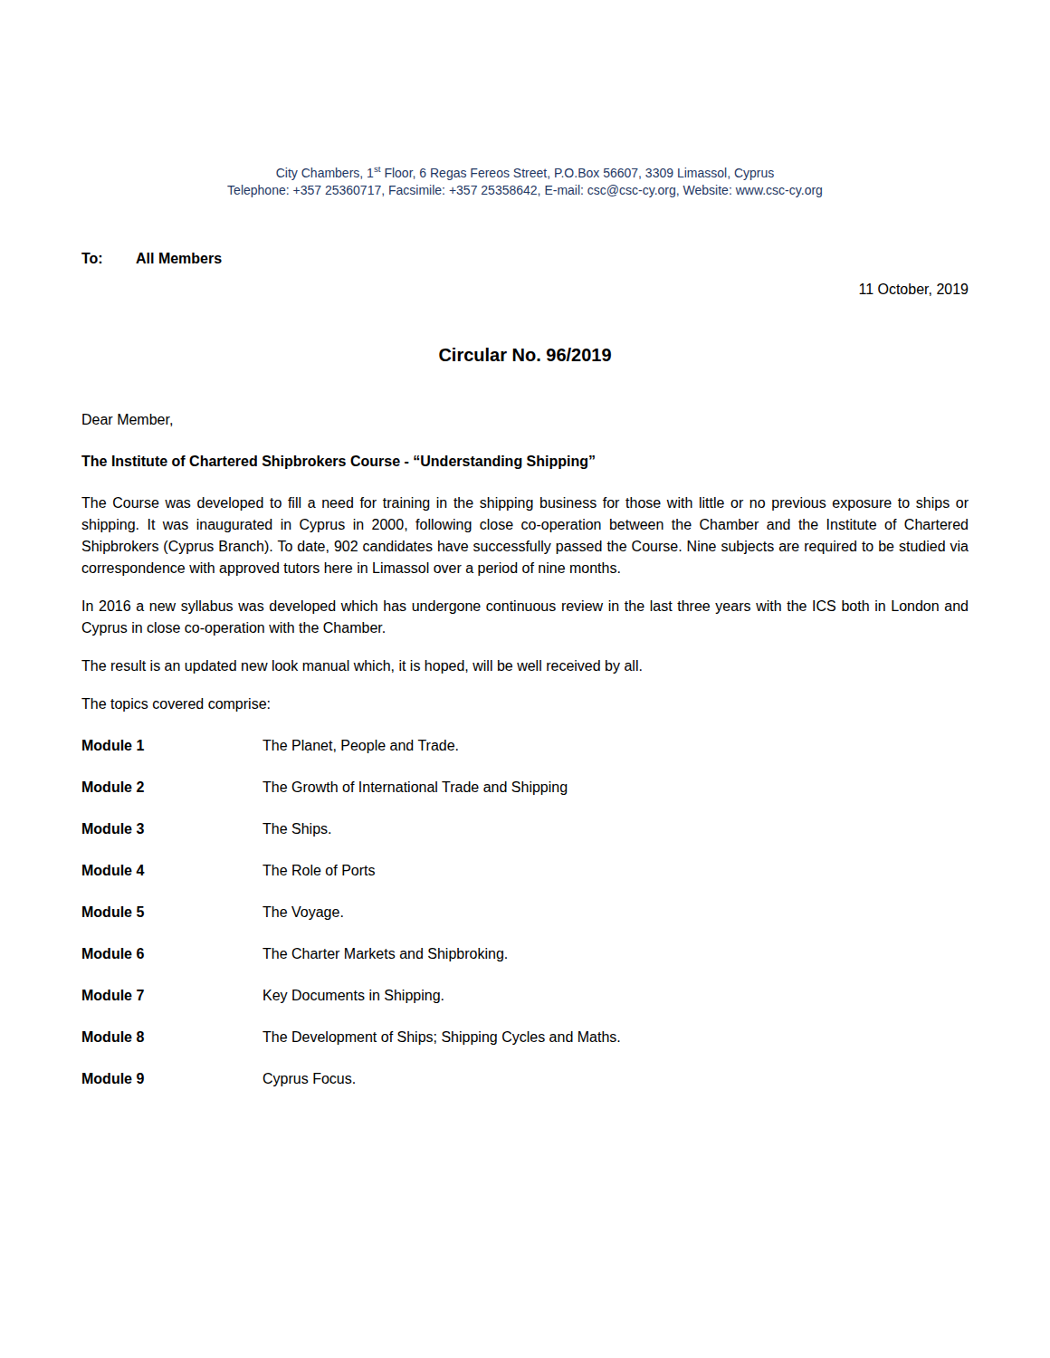City Chambers, 1st Floor, 6 Regas Fereos Street, P.O.Box 56607, 3309 Limassol, Cyprus
Telephone: +357 25360717, Facsimile: +357 25358642, E-mail: csc@csc-cy.org, Website: www.csc-cy.org
To: All Members
11 October, 2019
Circular No. 96/2019
Dear Member,
The Institute of Chartered Shipbrokers Course - “Understanding Shipping”
The Course was developed to fill a need for training in the shipping business for those with little or no previous exposure to ships or shipping. It was inaugurated in Cyprus in 2000, following close co-operation between the Chamber and the Institute of Chartered Shipbrokers (Cyprus Branch). To date, 902 candidates have successfully passed the Course. Nine subjects are required to be studied via correspondence with approved tutors here in Limassol over a period of nine months.
In 2016 a new syllabus was developed which has undergone continuous review in the last three years with the ICS both in London and Cyprus in close co-operation with the Chamber.
The result is an updated new look manual which, it is hoped, will be well received by all.
The topics covered comprise:
| Module 1 | The Planet, People and Trade. |
| Module 2 | The Growth of International Trade and Shipping |
| Module 3 | The Ships. |
| Module 4 | The Role of Ports |
| Module 5 | The Voyage. |
| Module 6 | The Charter Markets and Shipbroking. |
| Module 7 | Key Documents in Shipping. |
| Module 8 | The Development of Ships; Shipping Cycles and Maths. |
| Module 9 | Cyprus Focus. |